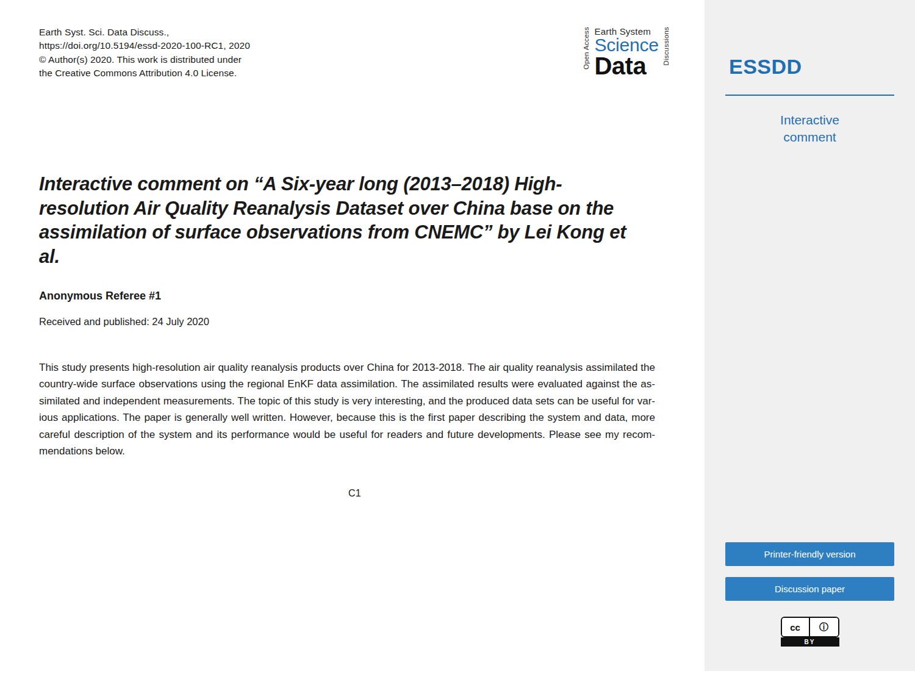Earth Syst. Sci. Data Discuss.,
https://doi.org/10.5194/essd-2020-100-RC1, 2020
© Author(s) 2020. This work is distributed under
the Creative Commons Attribution 4.0 License.
Open Access
Earth System Science Data
Discussions
Interactive comment on “A Six-year long (2013–2018) High-resolution Air Quality Reanalysis Dataset over China base on the assimilation of surface observations from CNEMC” by Lei Kong et al.
Anonymous Referee #1
Received and published: 24 July 2020
This study presents high-resolution air quality reanalysis products over China for 2013-2018. The air quality reanalysis assimilated the country-wide surface observations using the regional EnKF data assimilation. The assimilated results were evaluated against the assimilated and independent measurements. The topic of this study is very interesting, and the produced data sets can be useful for various applications. The paper is generally well written. However, because this is the first paper describing the system and data, more careful description of the system and its performance would be useful for readers and future developments. Please see my recommendations below.
C1
ESSDD
Interactive
comment
Printer-friendly version Discussion paper
cc
ⓘ
BY